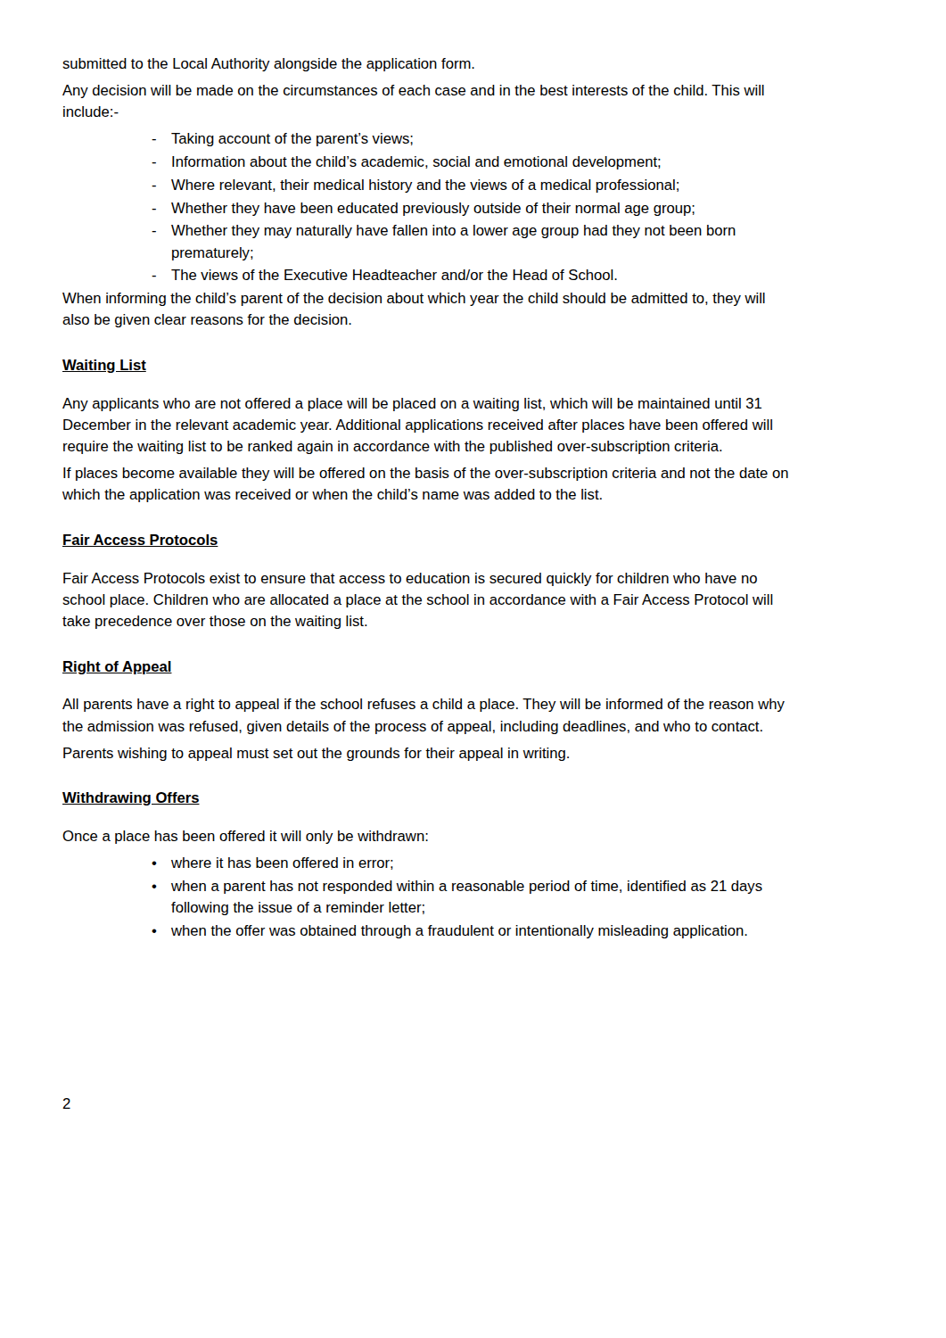submitted to the Local Authority alongside the application form.
Any decision will be made on the circumstances of each case and in the best interests of the child. This will include:-
Taking account of the parent’s views;
Information about the child’s academic, social and emotional development;
Where relevant, their medical history and the views of a medical professional;
Whether they have been educated previously outside of their normal age group;
Whether they may naturally have fallen into a lower age group had they not been born prematurely;
The views of the Executive Headteacher and/or the Head of School.
When informing the child’s parent of the decision about which year the child should be admitted to, they will also be given clear reasons for the decision.
Waiting List
Any applicants who are not offered a place will be placed on a waiting list, which will be maintained until 31 December in the relevant academic year. Additional applications received after places have been offered will require the waiting list to be ranked again in accordance with the published over-subscription criteria.
If places become available they will be offered on the basis of the over-subscription criteria and not the date on which the application was received or when the child’s name was added to the list.
Fair Access Protocols
Fair Access Protocols exist to ensure that access to education is secured quickly for children who have no school place. Children who are allocated a place at the school in accordance with a Fair Access Protocol will take precedence over those on the waiting list.
Right of Appeal
All parents have a right to appeal if the school refuses a child a place. They will be informed of the reason why the admission was refused, given details of the process of appeal, including deadlines, and who to contact.
Parents wishing to appeal must set out the grounds for their appeal in writing.
Withdrawing Offers
Once a place has been offered it will only be withdrawn:
where it has been offered in error;
when a parent has not responded within a reasonable period of time, identified as 21 days following the issue of a reminder letter;
when the offer was obtained through a fraudulent or intentionally misleading application.
2